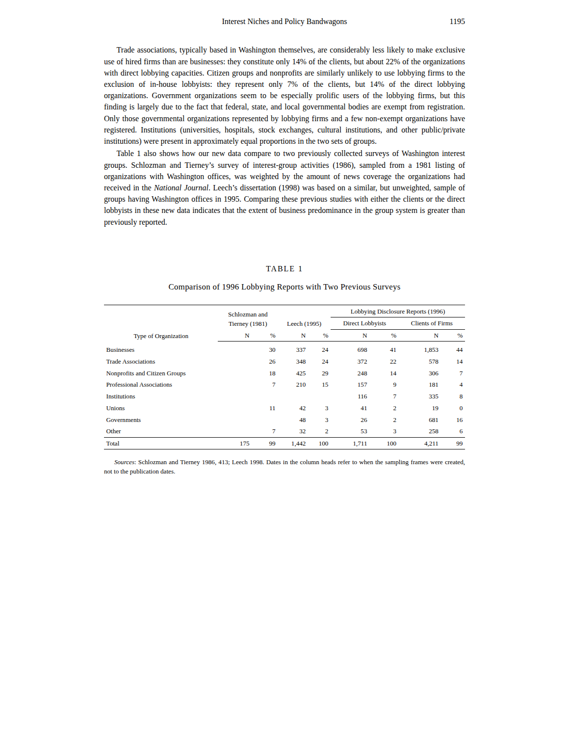Interest Niches and Policy Bandwagons 1195
Trade associations, typically based in Washington themselves, are considerably less likely to make exclusive use of hired firms than are businesses: they constitute only 14% of the clients, but about 22% of the organizations with direct lobbying capacities. Citizen groups and nonprofits are similarly unlikely to use lobbying firms to the exclusion of in-house lobbyists: they represent only 7% of the clients, but 14% of the direct lobbying organizations. Government organizations seem to be especially prolific users of the lobbying firms, but this finding is largely due to the fact that federal, state, and local governmental bodies are exempt from registration. Only those governmental organizations represented by lobbying firms and a few non-exempt organizations have registered. Institutions (universities, hospitals, stock exchanges, cultural institutions, and other public/private institutions) were present in approximately equal proportions in the two sets of groups.
Table 1 also shows how our new data compare to two previously collected surveys of Washington interest groups. Schlozman and Tierney’s survey of interest-group activities (1986), sampled from a 1981 listing of organizations with Washington offices, was weighted by the amount of news coverage the organizations had received in the National Journal. Leech’s dissertation (1998) was based on a similar, but unweighted, sample of groups having Washington offices in 1995. Comparing these previous studies with either the clients or the direct lobbyists in these new data indicates that the extent of business predominance in the group system is greater than previously reported.
TABLE 1
Comparison of 1996 Lobbying Reports with Two Previous Surveys
| Type of Organization | Schlozman and Tierney (1981) | Leech (1995) | Lobbying Disclosure Reports (1996) |
| --- | --- | --- | --- |
| Direct Lobbyists | Clients of Firms |
| N | % | N | % | N | % | N | % |
| Businesses | | 30 | 337 | 24 | 698 | 41 | 1,853 | 44 |
| Trade Associations | | 26 | 348 | 24 | 372 | 22 | 578 | 14 |
| Nonprofits and Citizen Groups | | 18 | 425 | 29 | 248 | 14 | 306 | 7 |
| Professional Associations | | 7 | 210 | 15 | 157 | 9 | 181 | 4 |
| Institutions | | | | | 116 | 7 | 335 | 8 |
| Unions | | 11 | 42 | 3 | 41 | 2 | 19 | 0 |
| Governments | | | 48 | 3 | 26 | 2 | 681 | 16 |
| Other | | 7 | 32 | 2 | 53 | 3 | 258 | 6 |
| Total | 175 | 99 | 1,442 | 100 | 1,711 | 100 | 4,211 | 99 |
Sources: Schlozman and Tierney 1986, 413; Leech 1998. Dates in the column heads refer to when the sampling frames were created, not to the publication dates.